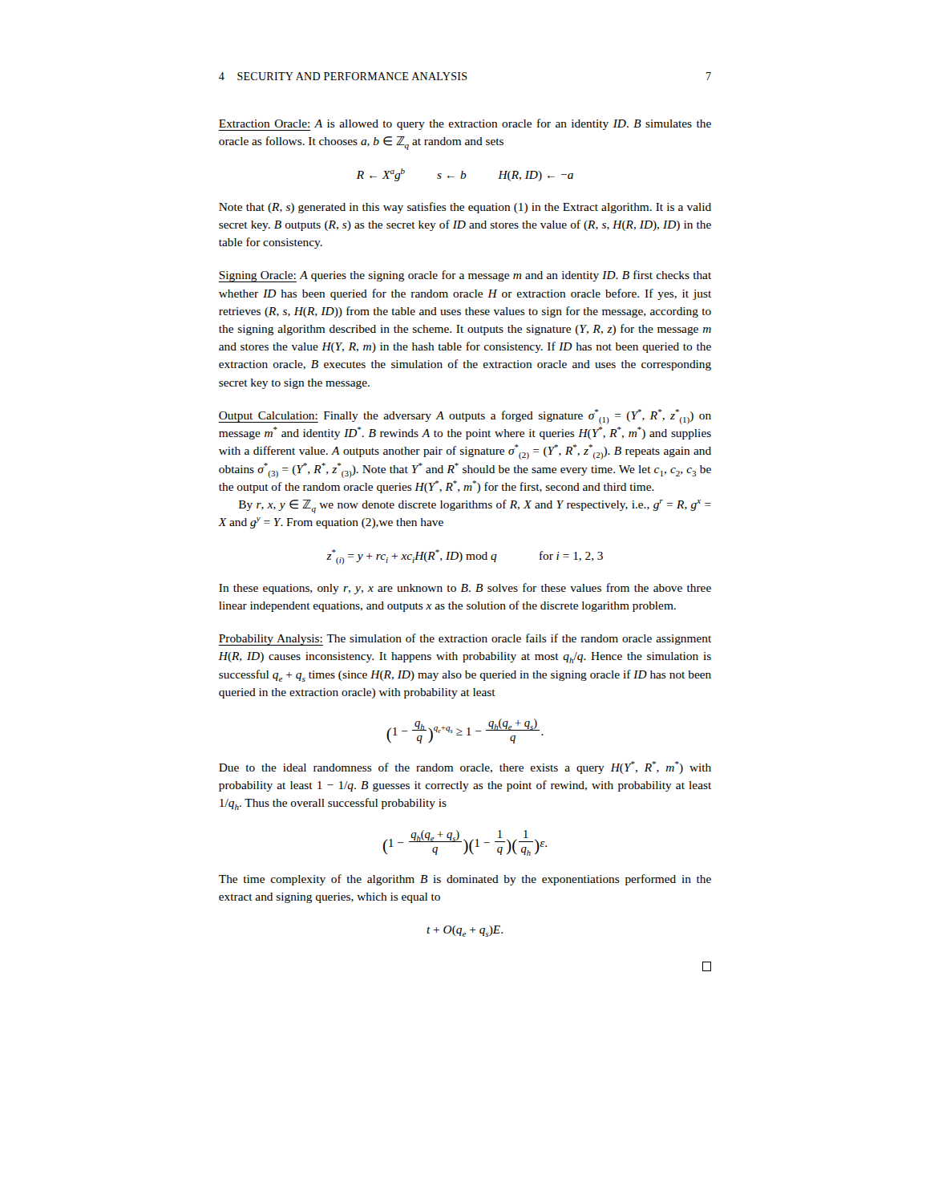4 Security and Performance Analysis
7
Extraction Oracle: A is allowed to query the extraction oracle for an identity ID. B simulates the oracle as follows. It chooses a, b ∈ ℤq at random and sets
R ← Xagb s ← b H(R, ID) ← −a
Note that (R, s) generated in this way satisfies the equation (1) in the Extract algorithm. It is a valid secret key. B outputs (R, s) as the secret key of ID and stores the value of (R, s, H(R, ID), ID) in the table for consistency.
Signing Oracle: A queries the signing oracle for a message m and an identity ID. B first checks that whether ID has been queried for the random oracle H or extraction oracle before. If yes, it just retrieves (R, s, H(R, ID)) from the table and uses these values to sign for the message, according to the signing algorithm described in the scheme. It outputs the signature (Y, R, z) for the message m and stores the value H(Y, R, m) in the hash table for consistency. If ID has not been queried to the extraction oracle, B executes the simulation of the extraction oracle and uses the corresponding secret key to sign the message.
Output Calculation: Finally the adversary A outputs a forged signature σ*(1) = (Y*, R*, z*(1)) on message m* and identity ID*. B rewinds A to the point where it queries H(Y*, R*, m*) and supplies with a different value. A outputs another pair of signature σ*(2) = (Y*, R*, z*(2)). B repeats again and obtains σ*(3) = (Y*, R*, z*(3)). Note that Y* and R* should be the same every time. We let c1, c2, c3 be the output of the random oracle queries H(Y*, R*, m*) for the first, second and third time.
By r, x, y ∈ ℤq we now denote discrete logarithms of R, X and Y respectively, i.e., gr = R, gx = X and gy = Y. From equation (2),we then have
z*(i) = y + rci + xciH(R*, ID) mod q for i = 1, 2, 3
In these equations, only r, y, x are unknown to B. B solves for these values from the above three linear independent equations, and outputs x as the solution of the discrete logarithm problem.
Probability Analysis: The simulation of the extraction oracle fails if the random oracle assignment H(R, ID) causes inconsistency. It happens with probability at most qh/q. Hence the simulation is successful qe + qs times (since H(R, ID) may also be queried in the signing oracle if ID has not been queried in the extraction oracle) with probability at least
(1 − qh q)qe+qs ≥ 1 − qh(qe + qs) q.
Due to the ideal randomness of the random oracle, there exists a query H(Y*, R*, m*) with probability at least 1 − 1/q. B guesses it correctly as the point of rewind, with probability at least 1/qh. Thus the overall successful probability is
(1 − qh(qe + qs) q)(1 − 1 q)(1 qh) ε.
The time complexity of the algorithm B is dominated by the exponentiations performed in the extract and signing queries, which is equal to
t + O(qe + qs)E.